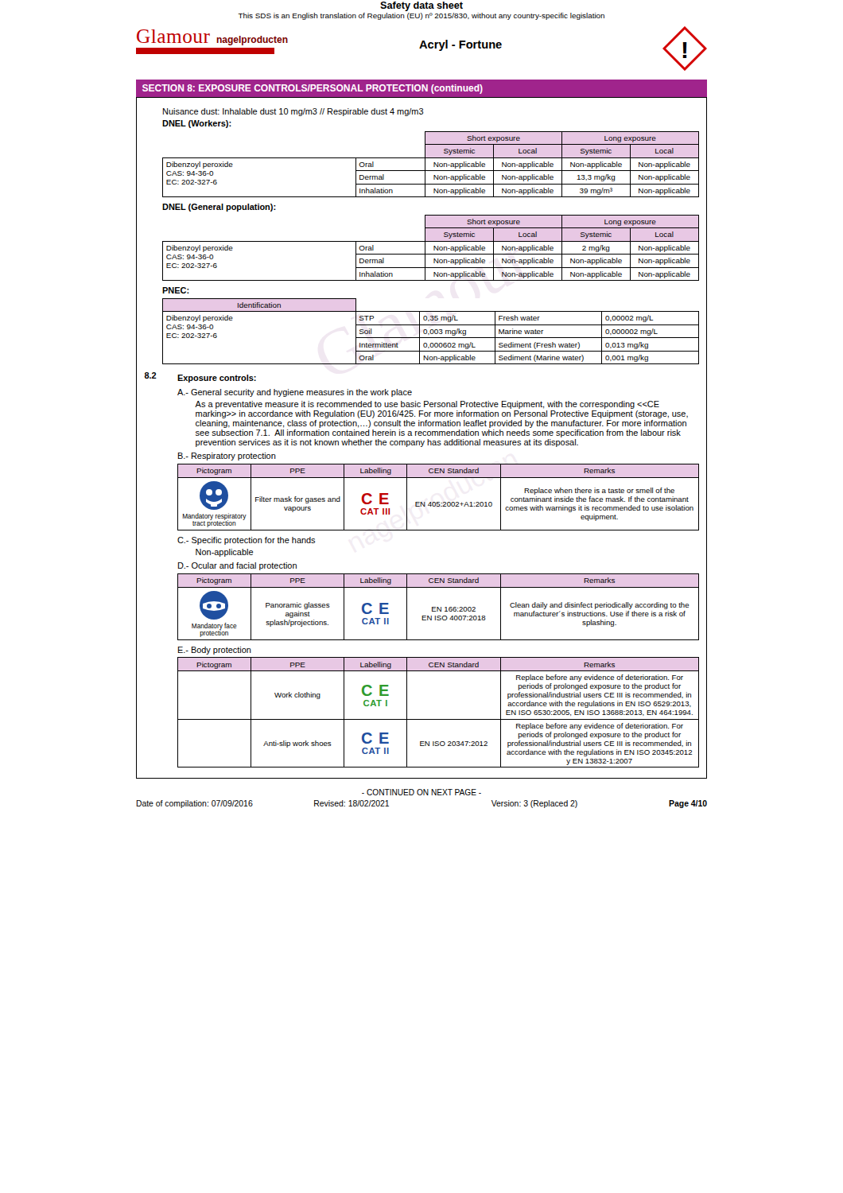Glamour
nagelproducten
Safety data sheet
This SDS is an English translation of Regulation (EU) nº 2015/830, without any country-specific legislation
Glamour nagelproducten
Acryl - Fortune
!
SECTION 8: EXPOSURE CONTROLS/PERSONAL PROTECTION (continued)
Nuisance dust: Inhalable dust 10 mg/m3 // Respirable dust 4 mg/m3
DNEL (Workers):
| | | Short exposure | Long exposure |
| --- | --- | --- | --- |
| Systemic | Local | Systemic | Local |
| Dibenzoyl peroxide CAS: 94-36-0 EC: 202-327-6 | Oral | Non-applicable | Non-applicable | Non-applicable | Non-applicable |
| Dermal | Non-applicable | Non-applicable | 13,3 mg/kg | Non-applicable |
| Inhalation | Non-applicable | Non-applicable | 39 mg/m³ | Non-applicable |
DNEL (General population):
| | | Short exposure | Long exposure |
| --- | --- | --- | --- |
| Systemic | Local | Systemic | Local |
| Dibenzoyl peroxide CAS: 94-36-0 EC: 202-327-6 | Oral | Non-applicable | Non-applicable | 2 mg/kg | Non-applicable |
| Dermal | Non-applicable | Non-applicable | Non-applicable | Non-applicable |
| Inhalation | Non-applicable | Non-applicable | Non-applicable | Non-applicable |
PNEC:
| Identification | |
| --- | --- |
| Dibenzoyl peroxide CAS: 94-36-0 EC: 202-327-6 | STP | 0,35 mg/L | Fresh water | 0,00002 mg/L |
| Soil | 0,003 mg/kg | Marine water | 0,000002 mg/L |
| Intermittent | 0,000602 mg/L | Sediment (Fresh water) | 0,013 mg/kg |
| Oral | Non-applicable | Sediment (Marine water) | 0,001 mg/kg |
8.2
Exposure controls:
A.- General security and hygiene measures in the work place
As a preventative measure it is recommended to use basic Personal Protective Equipment, with the corresponding <<CE marking>> in accordance with Regulation (EU) 2016/425. For more information on Personal Protective Equipment (storage, use, cleaning, maintenance, class of protection,…) consult the information leaflet provided by the manufacturer. For more information see subsection 7.1. All information contained herein is a recommendation which needs some specification from the labour risk prevention services as it is not known whether the company has additional measures at its disposal.
B.- Respiratory protection
| Pictogram | PPE | Labelling | CEN Standard | Remarks |
| --- | --- | --- | --- | --- |
| Mandatory respiratory tract protection | Filter mask for gases and vapours | C E CAT III | EN 405:2002+A1:2010 | Replace when there is a taste or smell of the contaminant inside the face mask. If the contaminant comes with warnings it is recommended to use isolation equipment. |
C.- Specific protection for the hands
Non-applicable
D.- Ocular and facial protection
| Pictogram | PPE | Labelling | CEN Standard | Remarks |
| --- | --- | --- | --- | --- |
| Mandatory face protection | Panoramic glasses against splash/projections. | C E CAT II | EN 166:2002 EN ISO 4007:2018 | Clean daily and disinfect periodically according to the manufacturer´s instructions. Use if there is a risk of splashing. |
E.- Body protection
| Pictogram | PPE | Labelling | CEN Standard | Remarks |
| --- | --- | --- | --- | --- |
| | Work clothing | C E CAT I | | Replace before any evidence of deterioration. For periods of prolonged exposure to the product for professional/industrial users CE III is recommended, in accordance with the regulations in EN ISO 6529:2013, EN ISO 6530:2005, EN ISO 13688:2013, EN 464:1994. |
| | Anti-slip work shoes | C E CAT II | EN ISO 20347:2012 | Replace before any evidence of deterioration. For periods of prolonged exposure to the product for professional/industrial users CE III is recommended, in accordance with the regulations in EN ISO 20345:2012 y EN 13832-1:2007 |
- CONTINUED ON NEXT PAGE -
Date of compilation: 07/09/2016
Revised: 18/02/2021
Version: 3 (Replaced 2)
Page 4/10